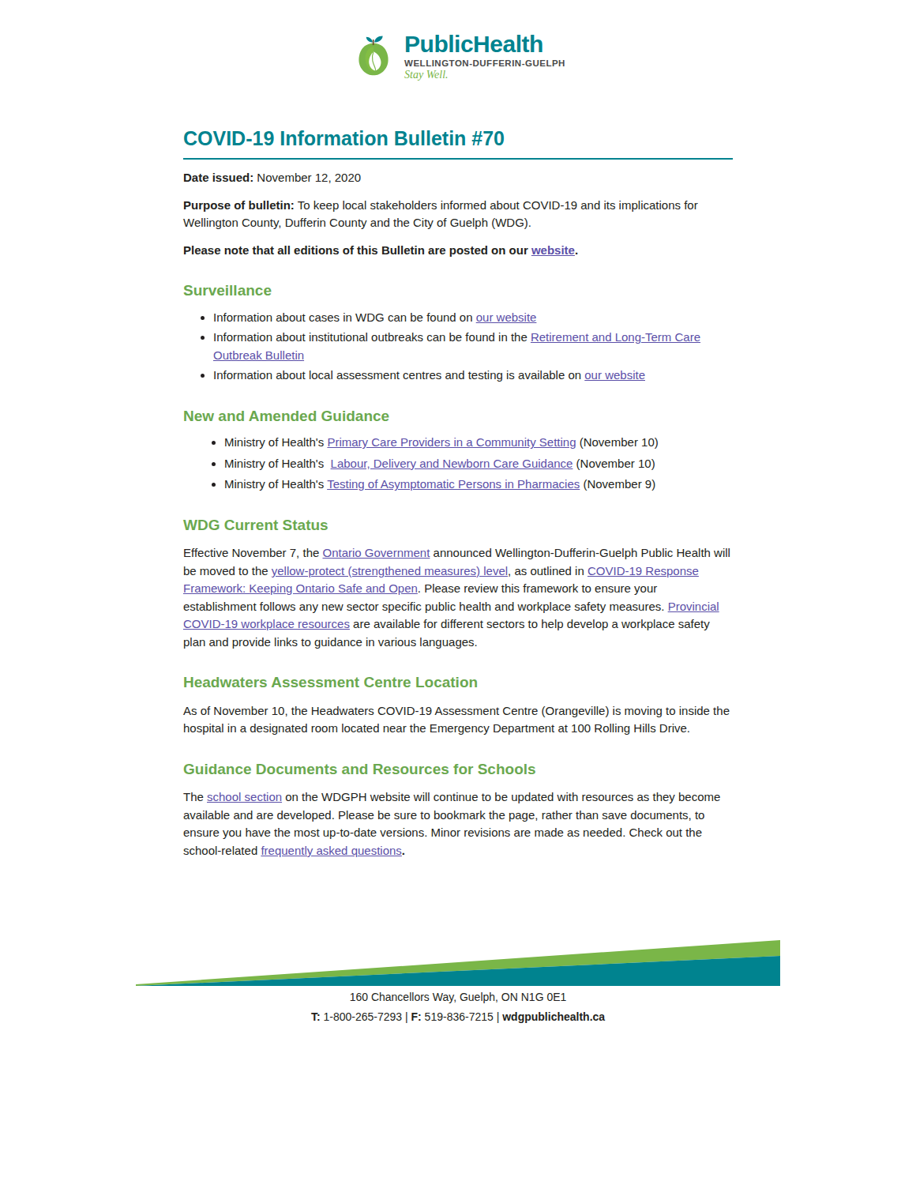Public Health
WELLINGTON-DUFFERIN-GUELPH
Stay Well.
COVID-19 Information Bulletin #70
Date issued: November 12, 2020
Purpose of bulletin: To keep local stakeholders informed about COVID-19 and its implications for Wellington County, Dufferin County and the City of Guelph (WDG).
Please note that all editions of this Bulletin are posted on our website.
Surveillance
Information about cases in WDG can be found on our website
Information about institutional outbreaks can be found in the Retirement and Long-Term Care Outbreak Bulletin
Information about local assessment centres and testing is available on our website
New and Amended Guidance
Ministry of Health's Primary Care Providers in a Community Setting (November 10)
Ministry of Health's Labour, Delivery and Newborn Care Guidance (November 10)
Ministry of Health's Testing of Asymptomatic Persons in Pharmacies (November 9)
WDG Current Status
Effective November 7, the Ontario Government announced Wellington-Dufferin-Guelph Public Health will be moved to the yellow-protect (strengthened measures) level, as outlined in COVID-19 Response Framework: Keeping Ontario Safe and Open. Please review this framework to ensure your establishment follows any new sector specific public health and workplace safety measures. Provincial COVID-19 workplace resources are available for different sectors to help develop a workplace safety plan and provide links to guidance in various languages.
Headwaters Assessment Centre Location
As of November 10, the Headwaters COVID-19 Assessment Centre (Orangeville) is moving to inside the hospital in a designated room located near the Emergency Department at 100 Rolling Hills Drive.
Guidance Documents and Resources for Schools
The school section on the WDGPH website will continue to be updated with resources as they become available and are developed. Please be sure to bookmark the page, rather than save documents, to ensure you have the most up-to-date versions. Minor revisions are made as needed. Check out the school-related frequently asked questions.
160 Chancellors Way, Guelph, ON N1G 0E1
T: 1-800-265-7293 | F: 519-836-7215 | wdgpublichealth.ca